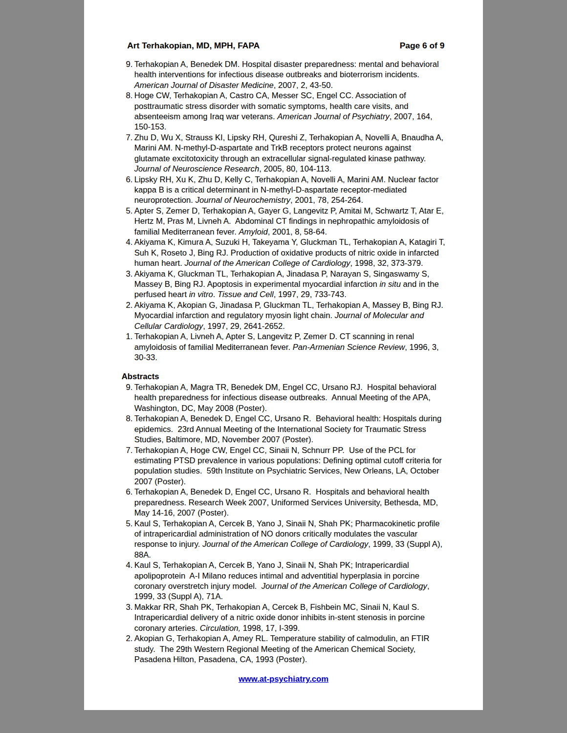Art Terhakopian, MD, MPH, FAPA Page 6 of 9
9. Terhakopian A, Benedek DM. Hospital disaster preparedness: mental and behavioral health interventions for infectious disease outbreaks and bioterrorism incidents. American Journal of Disaster Medicine, 2007, 2, 43-50.
8. Hoge CW, Terhakopian A, Castro CA, Messer SC, Engel CC. Association of posttraumatic stress disorder with somatic symptoms, health care visits, and absenteeism among Iraq war veterans. American Journal of Psychiatry, 2007, 164, 150-153.
7. Zhu D, Wu X, Strauss KI, Lipsky RH, Qureshi Z, Terhakopian A, Novelli A, Bnaudha A, Marini AM. N-methyl-D-aspartate and TrkB receptors protect neurons against glutamate excitotoxicity through an extracellular signal-regulated kinase pathway. Journal of Neuroscience Research, 2005, 80, 104-113.
6. Lipsky RH, Xu K, Zhu D, Kelly C, Terhakopian A, Novelli A, Marini AM. Nuclear factor kappa B is a critical determinant in N-methyl-D-aspartate receptor-mediated neuroprotection. Journal of Neurochemistry, 2001, 78, 254-264.
5. Apter S, Zemer D, Terhakopian A, Gayer G, Langevitz P, Amitai M, Schwartz T, Atar E, Hertz M, Pras M, Livneh A. Abdominal CT findings in nephropathic amyloidosis of familial Mediterranean fever. Amyloid, 2001, 8, 58-64.
4. Akiyama K, Kimura A, Suzuki H, Takeyama Y, Gluckman TL, Terhakopian A, Katagiri T, Suh K, Roseto J, Bing RJ. Production of oxidative products of nitric oxide in infarcted human heart. Journal of the American College of Cardiology, 1998, 32, 373-379.
3. Akiyama K, Gluckman TL, Terhakopian A, Jinadasa P, Narayan S, Singaswamy S, Massey B, Bing RJ. Apoptosis in experimental myocardial infarction in situ and in the perfused heart in vitro. Tissue and Cell, 1997, 29, 733-743.
2. Akiyama K, Akopian G, Jinadasa P, Gluckman TL, Terhakopian A, Massey B, Bing RJ. Myocardial infarction and regulatory myosin light chain. Journal of Molecular and Cellular Cardiology, 1997, 29, 2641-2652.
1. Terhakopian A, Livneh A, Apter S, Langevitz P, Zemer D. CT scanning in renal amyloidosis of familial Mediterranean fever. Pan-Armenian Science Review, 1996, 3, 30-33.
Abstracts
9. Terhakopian A, Magra TR, Benedek DM, Engel CC, Ursano RJ. Hospital behavioral health preparedness for infectious disease outbreaks. Annual Meeting of the APA, Washington, DC, May 2008 (Poster).
8. Terhakopian A, Benedek D, Engel CC, Ursano R. Behavioral health: Hospitals during epidemics. 23rd Annual Meeting of the International Society for Traumatic Stress Studies, Baltimore, MD, November 2007 (Poster).
7. Terhakopian A, Hoge CW, Engel CC, Sinaii N, Schnurr PP. Use of the PCL for estimating PTSD prevalence in various populations: Defining optimal cutoff criteria for population studies. 59th Institute on Psychiatric Services, New Orleans, LA, October 2007 (Poster).
6. Terhakopian A, Benedek D, Engel CC, Ursano R. Hospitals and behavioral health preparedness. Research Week 2007, Uniformed Services University, Bethesda, MD, May 14-16, 2007 (Poster).
5. Kaul S, Terhakopian A, Cercek B, Yano J, Sinaii N, Shah PK; Pharmacokinetic profile of intrapericardial administration of NO donors critically modulates the vascular response to injury. Journal of the American College of Cardiology, 1999, 33 (Suppl A), 88A.
4. Kaul S, Terhakopian A, Cercek B, Yano J, Sinaii N, Shah PK; Intrapericardial apolipoprotein A-I Milano reduces intimal and adventitial hyperplasia in porcine coronary overstretch injury model. Journal of the American College of Cardiology, 1999, 33 (Suppl A), 71A.
3. Makkar RR, Shah PK, Terhakopian A, Cercek B, Fishbein MC, Sinaii N, Kaul S. Intrapericardial delivery of a nitric oxide donor inhibits in-stent stenosis in porcine coronary arteries. Circulation, 1998, 17, I-399.
2. Akopian G, Terhakopian A, Amey RL. Temperature stability of calmodulin, an FTIR study. The 29th Western Regional Meeting of the American Chemical Society, Pasadena Hilton, Pasadena, CA, 1993 (Poster).
www.at-psychiatry.com